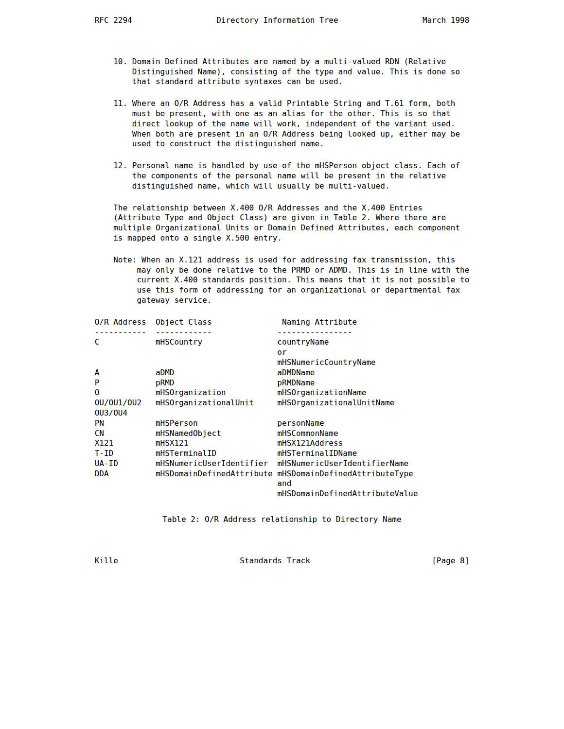RFC 2294 Directory Information Tree March 1998
10. Domain Defined Attributes are named by a multi-valued RDN (Relative Distinguished Name), consisting of the type and value. This is done so that standard attribute syntaxes can be used.
11. Where an O/R Address has a valid Printable String and T.61 form, both must be present, with one as an alias for the other. This is so that direct lookup of the name will work, independent of the variant used. When both are present in an O/R Address being looked up, either may be used to construct the distinguished name.
12. Personal name is handled by use of the mHSPerson object class. Each of the components of the personal name will be present in the relative distinguished name, which will usually be multi-valued.
The relationship between X.400 O/R Addresses and the X.400 Entries (Attribute Type and Object Class) are given in Table 2. Where there are multiple Organizational Units or Domain Defined Attributes, each component is mapped onto a single X.500 entry.
Note: When an X.121 address is used for addressing fax transmission, this may only be done relative to the PRMD or ADMD. This is in line with the current X.400 standards position. This means that it is not possible to use this form of addressing for an organizational or departmental fax gateway service.
O/R Address  Object Class               Naming Attribute
-----------  ------------              ----------------
C            mHSCountry                countryName
                                       or
                                       mHSNumericCountryName
A            aDMD                      aDMDName
P            pRMD                      pRMDName
O            mHSOrganization           mHSOrganizationName
OU/OU1/OU2   mHSOrganizationalUnit     mHSOrganizationalUnitName
OU3/OU4
PN           mHSPerson                 personName
CN           mHSNamedObject            mHSCommonName
X121         mHSX121                   mHSX121Address
T-ID         mHSTerminalID             mHSTerminalIDName
UA-ID        mHSNumericUserIdentifier  mHSNumericUserIdentifierName
DDA          mHSDomainDefinedAttribute mHSDomainDefinedAttributeType
                                       and
                                       mHSDomainDefinedAttributeValue
Table 2: O/R Address relationship to Directory Name
Kille Standards Track [Page 8]